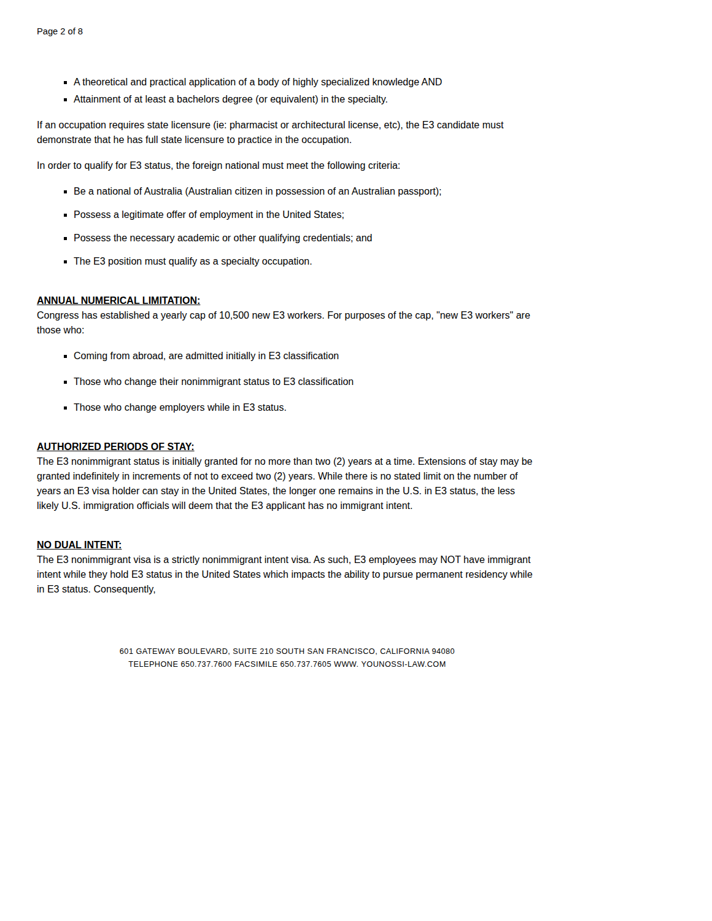Page 2 of 8
A theoretical and practical application of a body of highly specialized knowledge AND
Attainment of at least a bachelors degree (or equivalent) in the specialty.
If an occupation requires state licensure (ie: pharmacist or architectural license, etc), the E3 candidate must demonstrate that he has full state licensure to practice in the occupation.
In order to qualify for E3 status, the foreign national must meet the following criteria:
Be a national of Australia (Australian citizen in possession of an Australian passport);
Possess a legitimate offer of employment in the United States;
Possess the necessary academic or other qualifying credentials; and
The E3 position must qualify as a specialty occupation.
ANNUAL NUMERICAL LIMITATION:
Congress has established a yearly cap of 10,500 new E3 workers. For purposes of the cap, "new E3 workers" are those who:
Coming from abroad, are admitted initially in E3 classification
Those who change their nonimmigrant status to E3 classification
Those who change employers while in E3 status.
AUTHORIZED PERIODS OF STAY:
The E3 nonimmigrant status is initially granted for no more than two (2) years at a time. Extensions of stay may be granted indefinitely in increments of not to exceed two (2) years. While there is no stated limit on the number of years an E3 visa holder can stay in the United States, the longer one remains in the U.S. in E3 status, the less likely U.S. immigration officials will deem that the E3 applicant has no immigrant intent.
NO DUAL INTENT:
The E3 nonimmigrant visa is a strictly nonimmigrant intent visa. As such, E3 employees may NOT have immigrant intent while they hold E3 status in the United States which impacts the ability to pursue permanent residency while in E3 status. Consequently,
601 GATEWAY BOULEVARD, SUITE 210 SOUTH SAN FRANCISCO, CALIFORNIA 94080
TELEPHONE 650.737.7600 FACSIMILE 650.737.7605 WWW. YOUNOSSI-LAW.COM